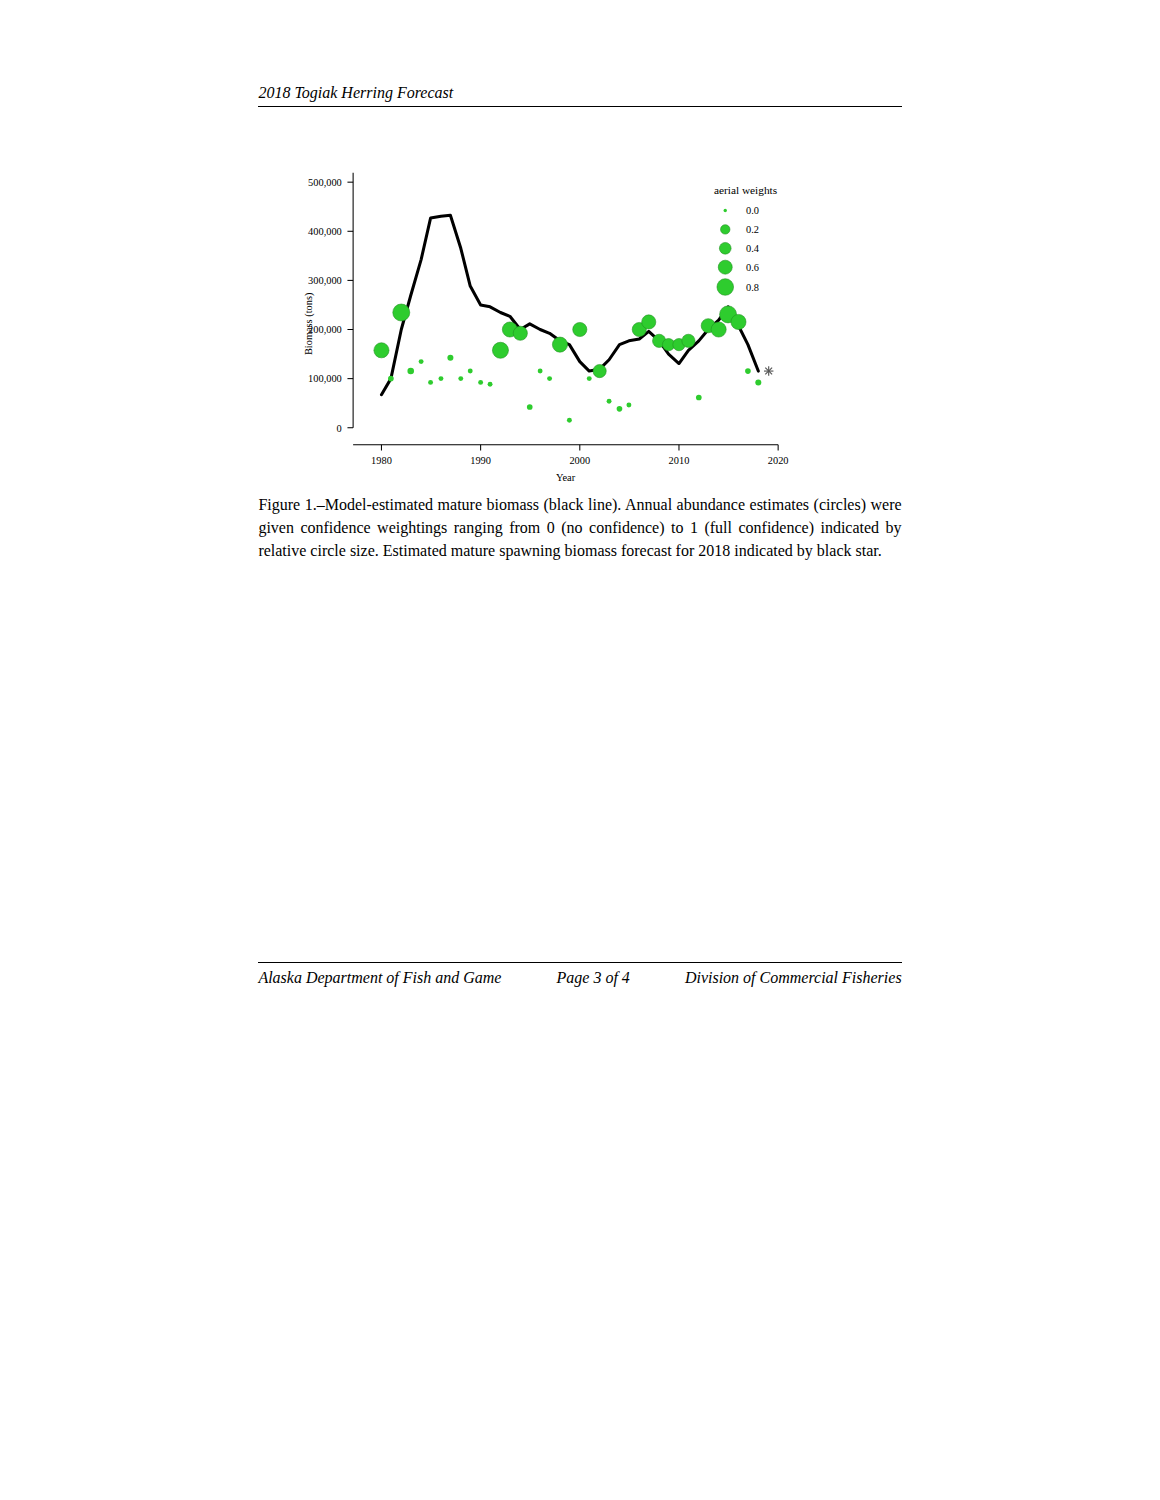2018 Togiak Herring Forecast
500,000 400,000 300,000 200,000 100,000 0 Biomass (tons) 1980 1990 2000 2010 2020 Year aerial weights 0.0 0.2 0.4 0.6 0.8
Figure 1.–Model-estimated mature biomass (black line). Annual abundance estimates (circles) were given confidence weightings ranging from 0 (no confidence) to 1 (full confidence) indicated by relative circle size. Estimated mature spawning biomass forecast for 2018 indicated by black star.
Alaska Department of Fish and Game
Page 3 of 4
Division of Commercial Fisheries